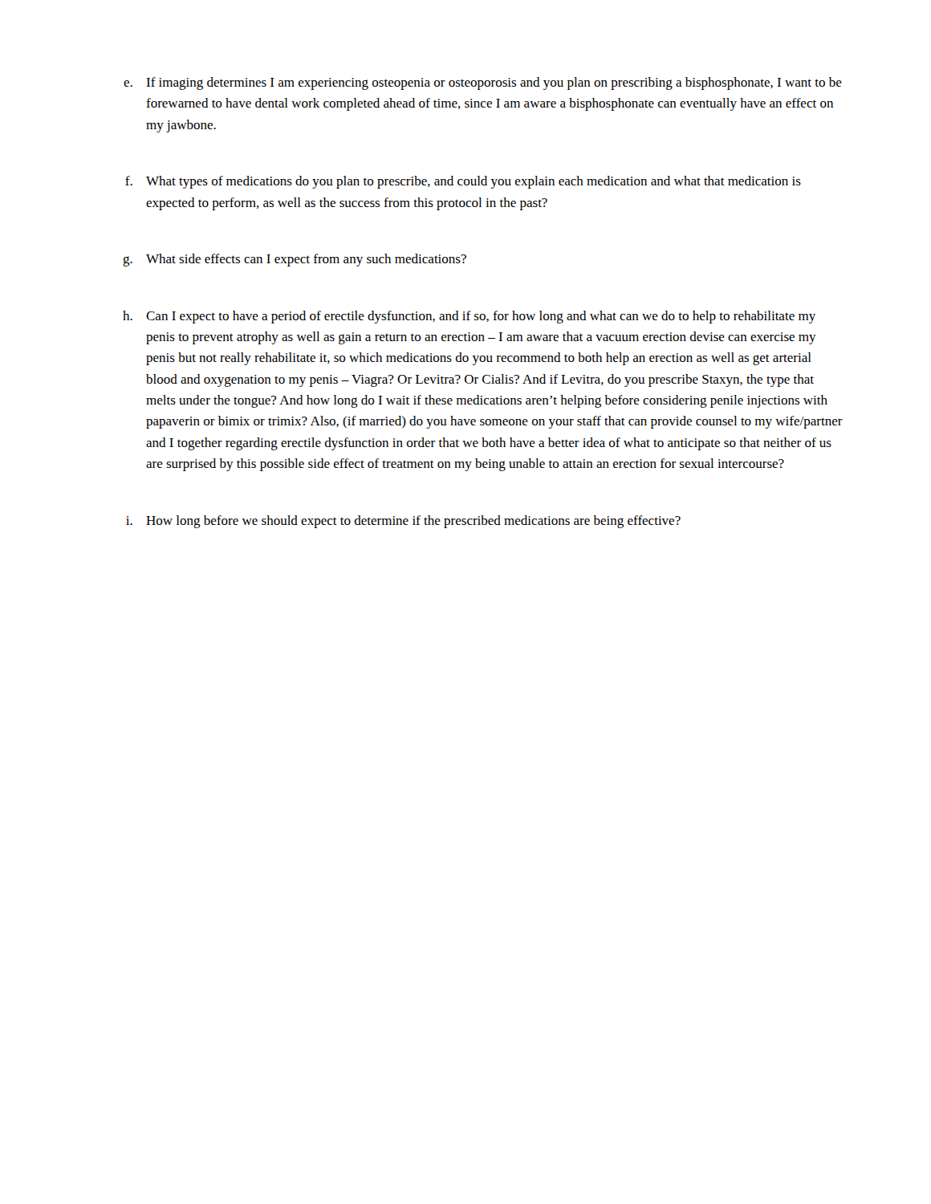If imaging determines I am experiencing osteopenia or osteoporosis and you plan on prescribing a bisphosphonate, I want to be forewarned to have dental work completed ahead of time, since I am aware a bisphosphonate can eventually have an effect on my jawbone.
What types of medications do you plan to prescribe, and could you explain each medication and what that medication is expected to perform, as well as the success from this protocol in the past?
What side effects can I expect from any such medications?
Can I expect to have a period of erectile dysfunction, and if so, for how long and what can we do to help to rehabilitate my penis to prevent atrophy as well as gain a return to an erection – I am aware that a vacuum erection devise can exercise my penis but not really rehabilitate it, so which medications do you recommend to both help an erection as well as get arterial blood and oxygenation to my penis – Viagra? Or Levitra? Or Cialis? And if Levitra, do you prescribe Staxyn, the type that melts under the tongue? And how long do I wait if these medications aren’t helping before considering penile injections with papaverin or bimix or trimix? Also, (if married) do you have someone on your staff that can provide counsel to my wife/partner and I together regarding erectile dysfunction in order that we both have a better idea of what to anticipate so that neither of us are surprised by this possible side effect of treatment on my being unable to attain an erection for sexual intercourse?
How long before we should expect to determine if the prescribed medications are being effective?